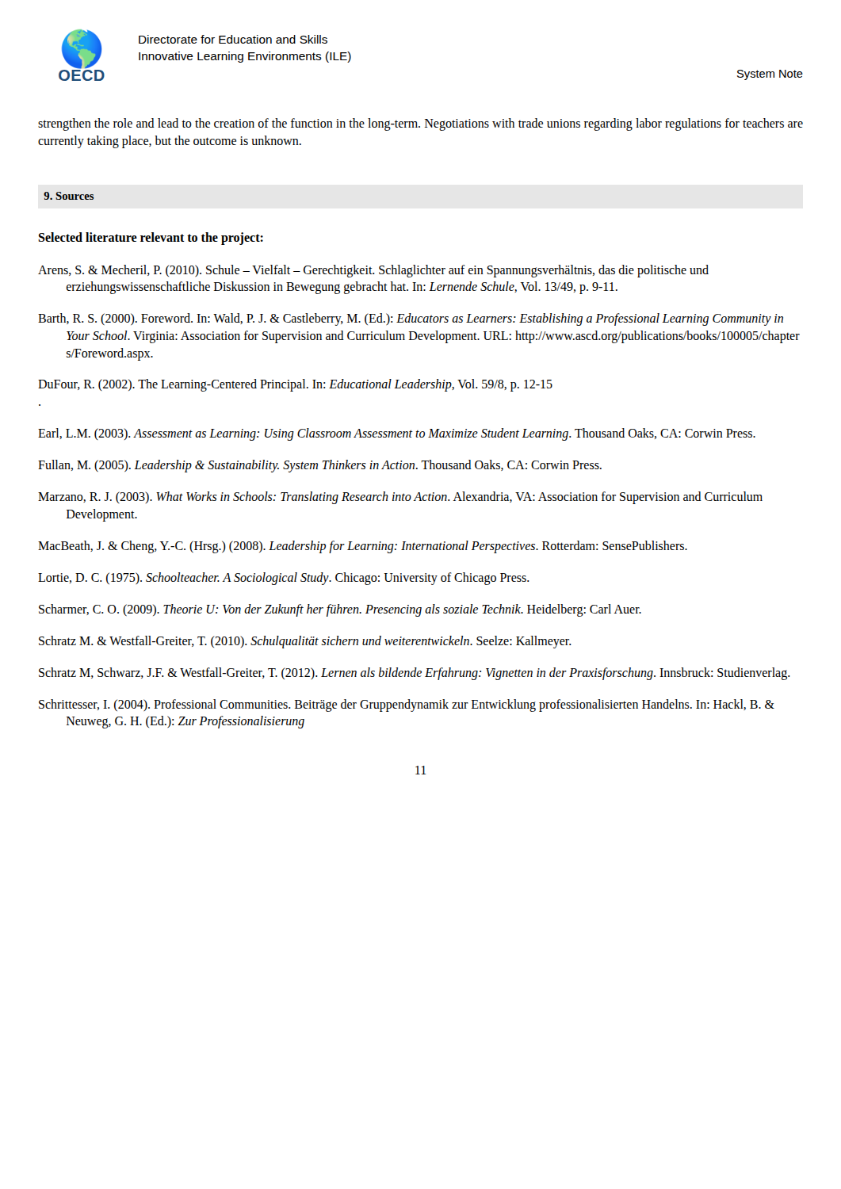🌎 OECD
Directorate for Education and Skills Innovative Learning Environments (ILE)
System Note
strengthen the role and lead to the creation of the function in the long-term. Negotiations with trade unions regarding labor regulations for teachers are currently taking place, but the outcome is unknown.
9. Sources
Selected literature relevant to the project:
Arens, S. & Mecheril, P. (2010). Schule – Vielfalt – Gerechtigkeit. Schlaglichter auf ein Spannungsverhältnis, das die politische und erziehungswissenschaftliche Diskussion in Bewegung gebracht hat. In: Lernende Schule, Vol. 13/49, p. 9-11.
Barth, R. S. (2000). Foreword. In: Wald, P. J. & Castleberry, M. (Ed.): Educators as Learners: Establishing a Professional Learning Community in Your School. Virginia: Association for Supervision and Curriculum Development. URL: http://www.ascd.org/publications/books/100005/chapters/Foreword.aspx.
DuFour, R. (2002). The Learning-Centered Principal. In: Educational Leadership, Vol. 59/8, p. 12-15
.
Earl, L.M. (2003). Assessment as Learning: Using Classroom Assessment to Maximize Student Learning. Thousand Oaks, CA: Corwin Press.
Fullan, M. (2005). Leadership & Sustainability. System Thinkers in Action. Thousand Oaks, CA: Corwin Press.
Marzano, R. J. (2003). What Works in Schools: Translating Research into Action. Alexandria, VA: Association for Supervision and Curriculum Development.
MacBeath, J. & Cheng, Y.-C. (Hrsg.) (2008). Leadership for Learning: International Perspectives. Rotterdam: SensePublishers.
Lortie, D. C. (1975). Schoolteacher. A Sociological Study. Chicago: University of Chicago Press.
Scharmer, C. O. (2009). Theorie U: Von der Zukunft her führen. Presencing als soziale Technik. Heidelberg: Carl Auer.
Schratz M. & Westfall-Greiter, T. (2010). Schulqualität sichern und weiterentwickeln. Seelze: Kallmeyer.
Schratz M, Schwarz, J.F. & Westfall-Greiter, T. (2012). Lernen als bildende Erfahrung: Vignetten in der Praxisforschung. Innsbruck: Studienverlag.
Schrittesser, I. (2004). Professional Communities. Beiträge der Gruppendynamik zur Entwicklung professionalisierten Handelns. In: Hackl, B. & Neuweg, G. H. (Ed.): Zur Professionalisierung
11